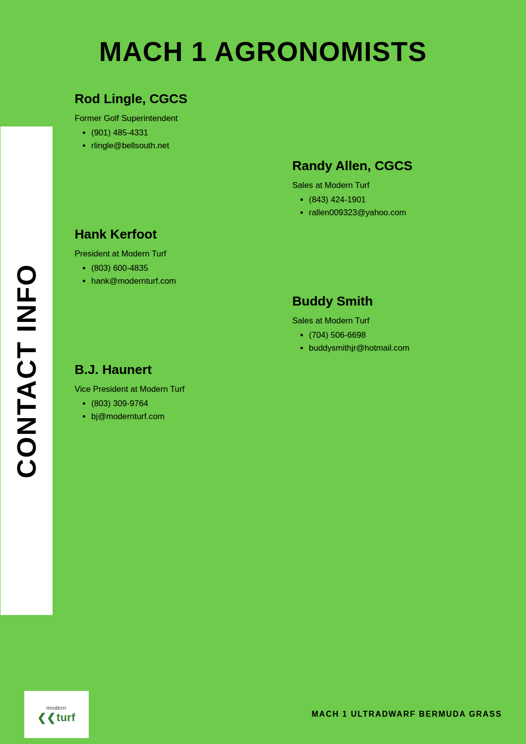MACH 1 AGRONOMISTS
CONTACT INFO
Rod Lingle, CGCS
Former Golf Superintendent
(901) 485-4331
rlingle@bellsouth.net
Hank Kerfoot
President at Modern Turf
(803) 600-4835
hank@modernturf.com
B.J. Haunert
Vice President at Modern Turf
(803) 309-9764
bj@modernturf.com
Randy Allen, CGCS
Sales at Modern Turf
(843) 424-1901
rallen009323@yahoo.com
Buddy Smith
Sales at Modern Turf
(704) 506-6698
buddysmithjr@hotmail.com
modern ❮❮turf
MACH 1 ULTRADWARF BERMUDA GRASS